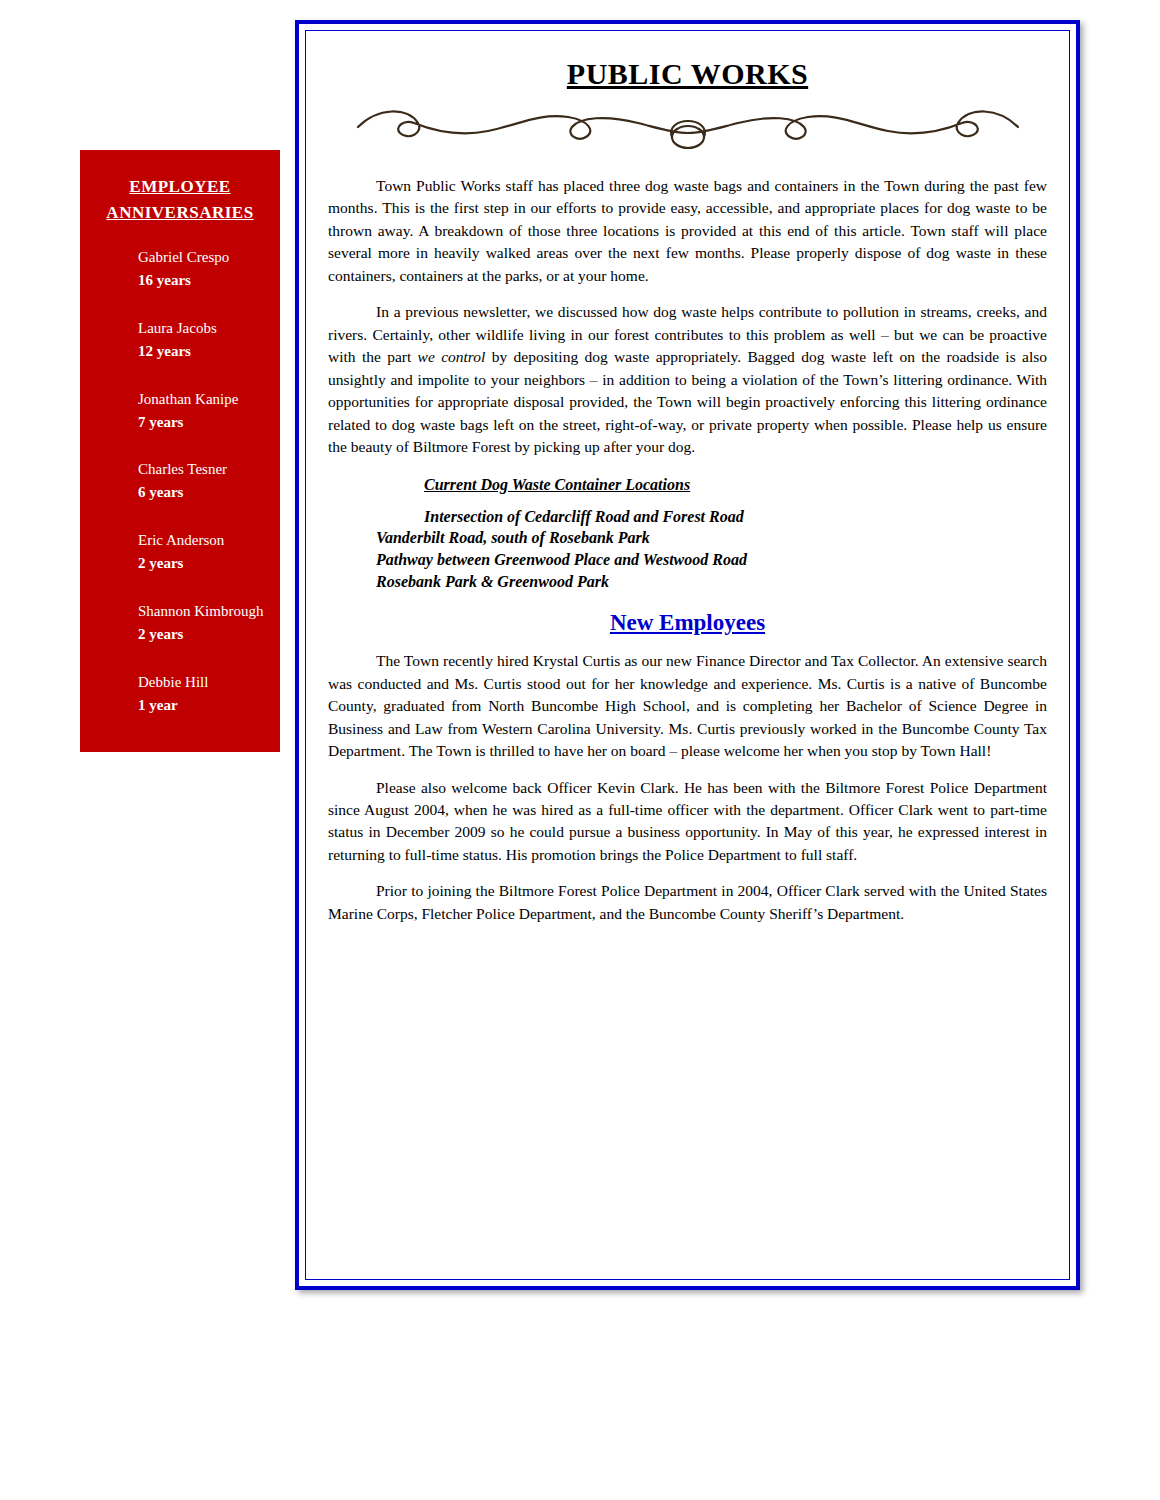EMPLOYEE
ANNIVERSARIES
Gabriel Crespo
16 years
Laura Jacobs
12 years
Jonathan Kanipe
7 years
Charles Tesner
6 years
Eric Anderson
2 years
Shannon Kimbrough
2 years
Debbie Hill
1 year
PUBLIC WORKS
Town Public Works staff has placed three dog waste bags and containers in the Town during the past few months. This is the first step in our efforts to provide easy, accessible, and appropriate places for dog waste to be thrown away. A breakdown of those three locations is provided at this end of this article. Town staff will place several more in heavily walked areas over the next few months. Please properly dispose of dog waste in these containers, containers at the parks, or at your home.
In a previous newsletter, we discussed how dog waste helps contribute to pollution in streams, creeks, and rivers. Certainly, other wildlife living in our forest contributes to this problem as well – but we can be proactive with the part we control by depositing dog waste appropriately. Bagged dog waste left on the roadside is also unsightly and impolite to your neighbors – in addition to being a violation of the Town’s littering ordinance. With opportunities for appropriate disposal provided, the Town will begin proactively enforcing this littering ordinance related to dog waste bags left on the street, right-of-way, or private property when possible. Please help us ensure the beauty of Biltmore Forest by picking up after your dog.
Current Dog Waste Container Locations
Intersection of Cedarcliff Road and Forest Road
Vanderbilt Road, south of Rosebank Park
Pathway between Greenwood Place and Westwood Road
Rosebank Park & Greenwood Park
New Employees
The Town recently hired Krystal Curtis as our new Finance Director and Tax Collector. An extensive search was conducted and Ms. Curtis stood out for her knowledge and experience. Ms. Curtis is a native of Buncombe County, graduated from North Buncombe High School, and is completing her Bachelor of Science Degree in Business and Law from Western Carolina University. Ms. Curtis previously worked in the Buncombe County Tax Department. The Town is thrilled to have her on board – please welcome her when you stop by Town Hall!
Please also welcome back Officer Kevin Clark. He has been with the Biltmore Forest Police Department since August 2004, when he was hired as a full-time officer with the department. Officer Clark went to part-time status in December 2009 so he could pursue a business opportunity. In May of this year, he expressed interest in returning to full-time status. His promotion brings the Police Department to full staff.
Prior to joining the Biltmore Forest Police Department in 2004, Officer Clark served with the United States Marine Corps, Fletcher Police Department, and the Buncombe County Sheriff’s Department.